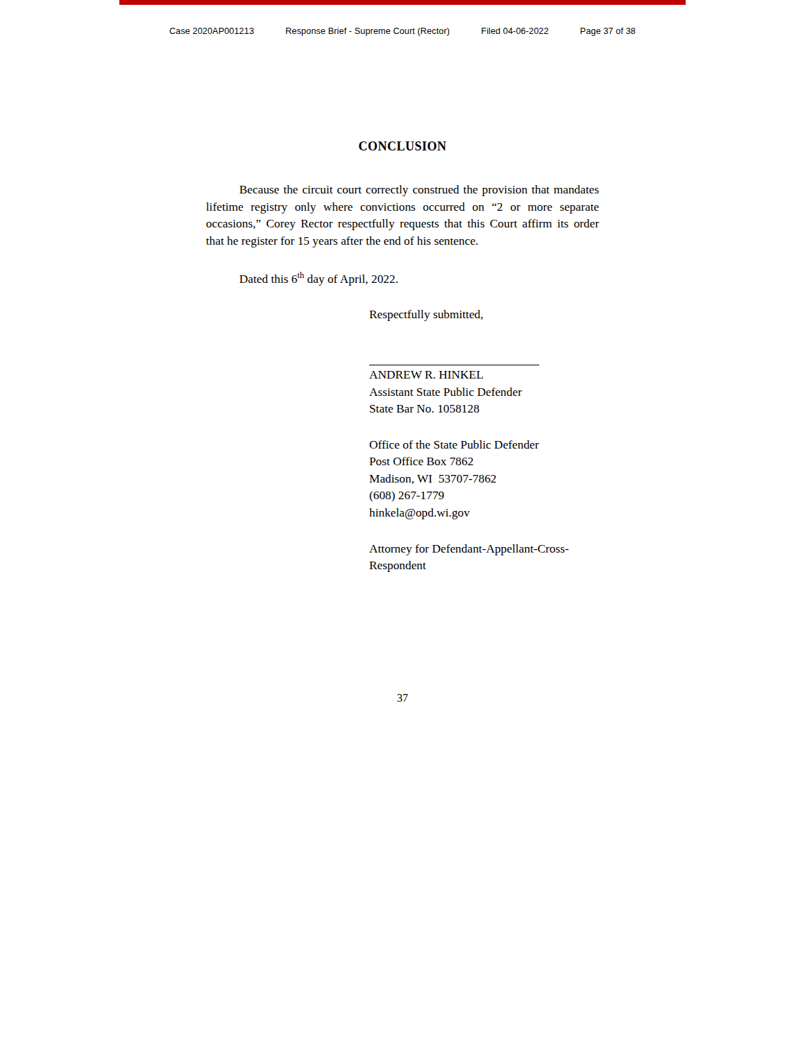Case 2020AP001213 Response Brief - Supreme Court (Rector) Filed 04-06-2022 Page 37 of 38
Conclusion
Because the circuit court correctly construed the provision that mandates lifetime registry only where convictions occurred on “2 or more separate occasions,” Corey Rector respectfully requests that this Court affirm its order that he register for 15 years after the end of his sentence.
Dated this 6th day of April, 2022.
Respectfully submitted,
ANDREW R. HINKEL
Assistant State Public Defender
State Bar No. 1058128
Office of the State Public Defender
Post Office Box 7862
Madison, WI 53707-7862
(608) 267-1779
hinkela@opd.wi.gov
Attorney for Defendant-Appellant-Cross-Respondent
37